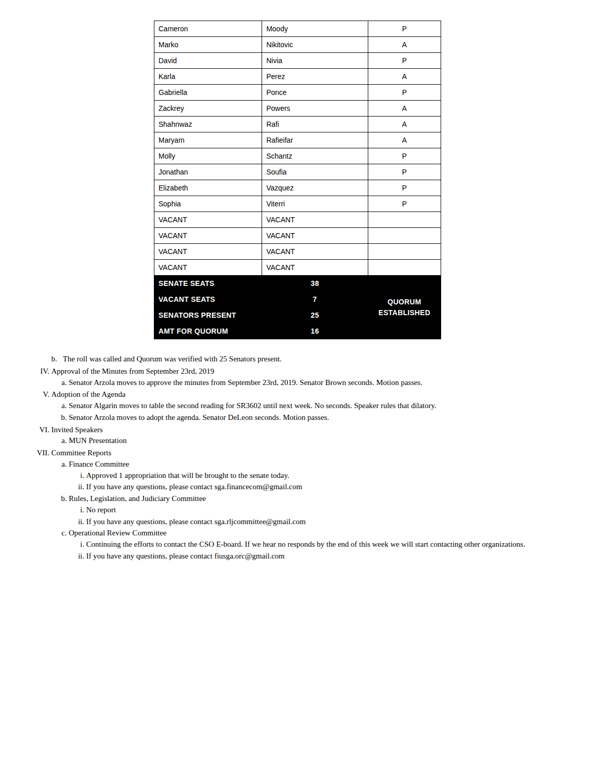| Cameron | Moody | P |
| Marko | Nikitovic | A |
| David | Nivia | P |
| Karla | Perez | A |
| Gabriella | Ponce | P |
| Zackrey | Powers | A |
| Shahnwaz | Rafi | A |
| Maryam | Rafieifar | A |
| Molly | Schantz | P |
| Jonathan | Soufia | P |
| Elizabeth | Vazquez | P |
| Sophia | Viterri | P |
| VACANT | VACANT | |
| VACANT | VACANT | |
| VACANT | VACANT | |
| VACANT | VACANT | |
| SENATE SEATS | 38 | QUORUM ESTABLISHED |
| VACANT SEATS | 7 |
| SENATORS PRESENT | 25 |
| AMT FOR QUORUM | 16 |
b. The roll was called and Quorum was verified with 25 Senators present.
Approval of the Minutes from September 23rd, 2019
Senator Arzola moves to approve the minutes from September 23rd, 2019. Senator Brown seconds. Motion passes.
Adoption of the Agenda
Senator Algarin moves to table the second reading for SR3602 until next week. No seconds. Speaker rules that dilatory.
Senator Arzola moves to adopt the agenda. Senator DeLeon seconds. Motion passes.
Invited Speakers
MUN Presentation
Committee Reports
Finance Committee
Approved 1 appropriation that will be brought to the senate today.
If you have any questions, please contact sga.financecom@gmail.com
Rules, Legislation, and Judiciary Committee
No report
If you have any questions, please contact sga.rljcommittee@gmail.com
Operational Review Committee
Continuing the efforts to contact the CSO E-board. If we hear no responds by the end of this week we will start contacting other organizations.
If you have any questions, please contact fiusga.orc@gmail.com